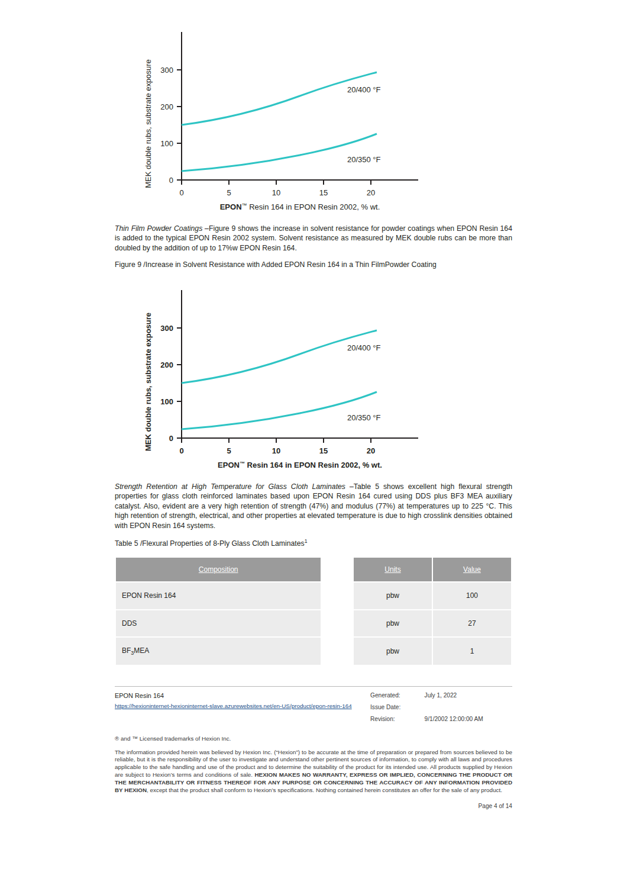MEK double rubs, substrate exposure vs EPON Resin 164 in EPON Resin 2002, % wt. MEK double rubs, substrate exposure 0 100 200 300 0 5 10 15 20 20/400 °F 20/350 °F EPON™ Resin 164 in EPON Resin 2002, % wt.
Thin Film Powder Coatings –Figure 9 shows the increase in solvent resistance for powder coatings when EPON Resin 164 is added to the typical EPON Resin 2002 system. Solvent resistance as measured by MEK double rubs can be more than doubled by the addition of up to 17%w EPON Resin 164.
Figure 9 /Increase in Solvent Resistance with Added EPON Resin 164 in a Thin FilmPowder Coating
Figure 9 — MEK double rubs, substrate exposure vs EPON Resin 164 in EPON Resin 2002, % wt. MEK double rubs, substrate exposure 0 100 200 300 0 5 10 15 20 20/400 °F 20/350 °F EPON™ Resin 164 in EPON Resin 2002, % wt.
Strength Retention at High Temperature for Glass Cloth Laminates –Table 5 shows excellent high flexural strength properties for glass cloth reinforced laminates based upon EPON Resin 164 cured using DDS plus BF3 MEA auxiliary catalyst. Also, evident are a very high retention of strength (47%) and modulus (77%) at temperatures up to 225 °C. This high retention of strength, electrical, and other properties at elevated temperature is due to high crosslink densities obtained with EPON Resin 164 systems.
Table 5 /Flexural Properties of 8-Ply Glass Cloth Laminates1
| Composition | | Units | Value |
| --- | --- | --- | --- |
| EPON Resin 164 | | pbw | 100 |
| DDS | | pbw | 27 |
| BF 3 MEA | | pbw | 1 |
EPON Resin 164
https://hexioninternet-hexioninternet-slave.azurewebsites.net/en-US/product/epon-resin-164
Generated: July 1, 2022
Issue Date:
Revision: 9/1/2002 12:00:00 AM
® and ™ Licensed trademarks of Hexion Inc.
The information provided herein was believed by Hexion Inc. (“Hexion”) to be accurate at the time of preparation or prepared from sources believed to be reliable, but it is the responsibility of the user to investigate and understand other pertinent sources of information, to comply with all laws and procedures applicable to the safe handling and use of the product and to determine the suitability of the product for its intended use. All products supplied by Hexion are subject to Hexion’s terms and conditions of sale. HEXION MAKES NO WARRANTY, EXPRESS OR IMPLIED, CONCERNING THE PRODUCT OR THE MERCHANTABILITY OR FITNESS THEREOF FOR ANY PURPOSE OR CONCERNING THE ACCURACY OF ANY INFORMATION PROVIDED BY HEXION, except that the product shall conform to Hexion’s specifications. Nothing contained herein constitutes an offer for the sale of any product.
Page 4 of 14